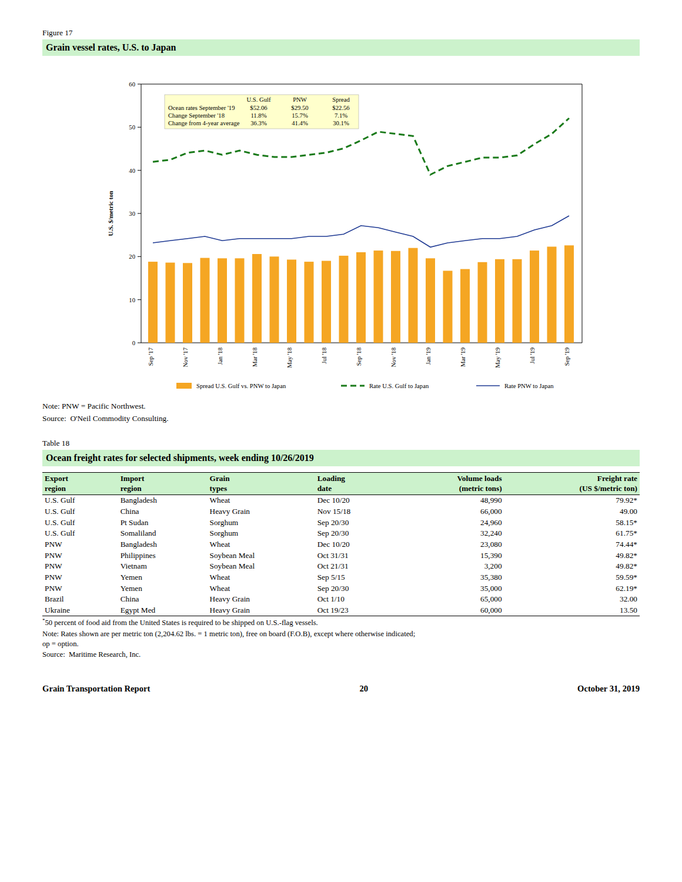Figure 17
Grain vessel rates, U.S. to Japan
0 10 20 30 40 50 60 U.S. $/metric ton U.S. Gulf PNW Spread Ocean rates September '19 $52.06 $29.50 $22.56 Change September '18 11.8% 15.7% 7.1% Change from 4-year average 36.3% 41.4% 30.1% Sep '17 Nov '17 Jan '18 Mar '18 May '18 Jul '18 Sep '18 Nov '18 Jan '19 Mar '19 May '19 Jul '19 Sep '19 Spread U.S. Gulf vs. PNW to Japan Rate U.S. Gulf to Japan Rate PNW to Japan
Note: PNW = Pacific Northwest.
Source: O'Neil Commodity Consulting.
Table 18
Ocean freight rates for selected shipments, week ending 10/26/2019
| Export region | Import region | Grain types | Loading date | Volume loads (metric tons) | Freight rate (US $/metric ton) |
| --- | --- | --- | --- | --- | --- |
| U.S. Gulf | Bangladesh | Wheat | Dec 10/20 | 48,990 | 79.92* |
| U.S. Gulf | China | Heavy Grain | Nov 15/18 | 66,000 | 49.00 |
| U.S. Gulf | Pt Sudan | Sorghum | Sep 20/30 | 24,960 | 58.15* |
| U.S. Gulf | Somaliland | Sorghum | Sep 20/30 | 32,240 | 61.75* |
| PNW | Bangladesh | Wheat | Dec 10/20 | 23,080 | 74.44* |
| PNW | Philippines | Soybean Meal | Oct 31/31 | 15,390 | 49.82* |
| PNW | Vietnam | Soybean Meal | Oct 21/31 | 3,200 | 49.82* |
| PNW | Yemen | Wheat | Sep 5/15 | 35,380 | 59.59* |
| PNW | Yemen | Wheat | Sep 20/30 | 35,000 | 62.19* |
| Brazil | China | Heavy Grain | Oct 1/10 | 65,000 | 32.00 |
| Ukraine | Egypt Med | Heavy Grain | Oct 19/23 | 60,000 | 13.50 |
*50 percent of food aid from the United States is required to be shipped on U.S.-flag vessels.
Note: Rates shown are per metric ton (2,204.62 lbs. = 1 metric ton), free on board (F.O.B), except where otherwise indicated;
op = option.
Source: Maritime Research, Inc.
Grain Transportation Report 20 October 31, 2019